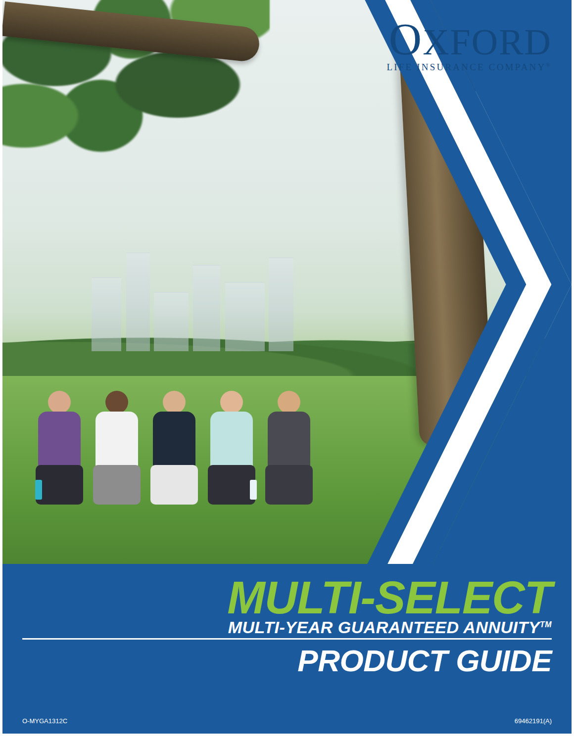OXFORD
LIFE INSURANCE COMPANY®
MULTI-SELECT MULTI-YEAR GUARANTEED ANNUITYTM PRODUCT GUIDE
O-MYGA1312C 69462191(A)